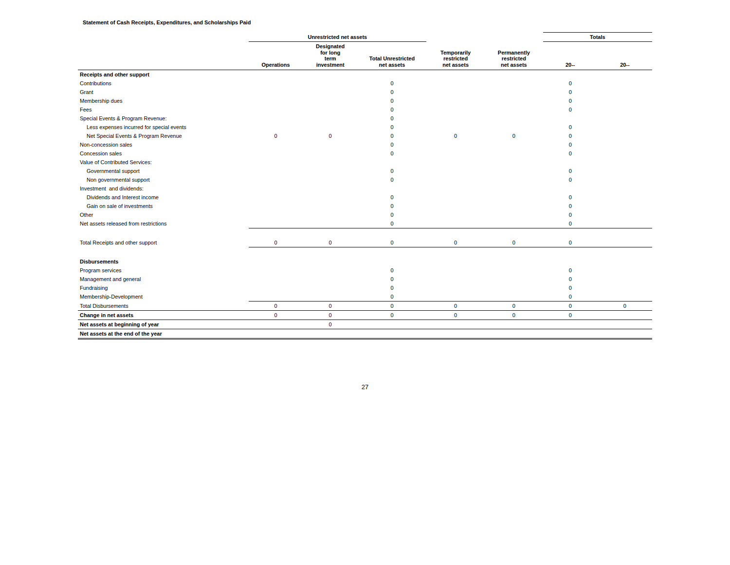Statement of Cash Receipts, Expenditures, and Scholarships Paid
| | Unrestricted net assets | | | Totals |
| | Operations | Designated for long term investment | Total Unrestricted net assets | Temporarily restricted net assets | Permanently restricted net assets | 20-- | 20-- |
| Receipts and other support | | | | | | | |
| Contributions | | | 0 | | | 0 | |
| Grant | | | 0 | | | 0 | |
| Membership dues | | | 0 | | | 0 | |
| Fees | | | 0 | | | 0 | |
| Special Events & Program Revenue: | | | 0 | | | | |
| Less expenses incurred for special events | | | 0 | | | 0 | |
| Net Special Events & Program Revenue | 0 | 0 | 0 | 0 | 0 | 0 | |
| Non-concession sales | | | 0 | | | 0 | |
| Concession sales | | | 0 | | | 0 | |
| Value of Contributed Services: | | | | | | | |
| Governmental support | | | 0 | | | 0 | |
| Non governmental support | | | 0 | | | 0 | |
| Investment and dividends: | | | | | | | |
| Dividends and Interest income | | | 0 | | | 0 | |
| Gain on sale of investments | | | 0 | | | 0 | |
| Other | | | 0 | | | 0 | |
| Net assets released from restrictions | | | 0 | | | 0 | |
| Total Receipts and other support | 0 | 0 | 0 | 0 | 0 | 0 | |
| Disbursements | | | | | | | |
| Program services | | | 0 | | | 0 | |
| Management and general | | | 0 | | | 0 | |
| Fundraising | | | 0 | | | 0 | |
| Membership-Development | | | 0 | | | 0 | |
| Total Disbursements | 0 | 0 | 0 | 0 | 0 | 0 | 0 |
| Change in net assets | 0 | 0 | 0 | 0 | 0 | 0 | |
| Net assets at beginning of year | | 0 | | | | | |
| Net assets at the end of the year | | | | | | | |
27